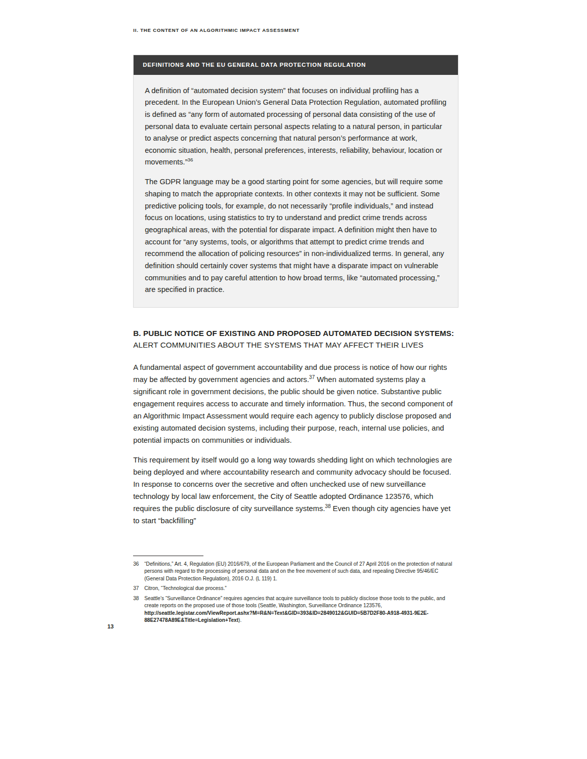II. The Content of an Algorithmic Impact Assessment
Definitions and the EU General Data Protection Regulation
A definition of “automated decision system” that focuses on individual profiling has a precedent. In the European Union’s General Data Protection Regulation, automated profiling is defined as “any form of automated processing of personal data consisting of the use of personal data to evaluate certain personal aspects relating to a natural person, in particular to analyse or predict aspects concerning that natural person’s performance at work, economic situation, health, personal preferences, interests, reliability, behaviour, location or movements.”36
The GDPR language may be a good starting point for some agencies, but will require some shaping to match the appropriate contexts. In other contexts it may not be sufficient. Some predictive policing tools, for example, do not necessarily “profile individuals,” and instead focus on locations, using statistics to try to understand and predict crime trends across geographical areas, with the potential for disparate impact. A definition might then have to account for “any systems, tools, or algorithms that attempt to predict crime trends and recommend the allocation of policing resources” in non-individualized terms. In general, any definition should certainly cover systems that might have a disparate impact on vulnerable communities and to pay careful attention to how broad terms, like “automated processing,” are specified in practice.
B. Public Notice of Existing and Proposed Automated Decision Systems: Alert Communities About the Systems That May Affect Their Lives
A fundamental aspect of government accountability and due process is notice of how our rights may be affected by government agencies and actors.37 When automated systems play a significant role in government decisions, the public should be given notice. Substantive public engagement requires access to accurate and timely information. Thus, the second component of an Algorithmic Impact Assessment would require each agency to publicly disclose proposed and existing automated decision systems, including their purpose, reach, internal use policies, and potential impacts on communities or individuals.
This requirement by itself would go a long way towards shedding light on which technologies are being deployed and where accountability research and community advocacy should be focused. In response to concerns over the secretive and often unchecked use of new surveillance technology by local law enforcement, the City of Seattle adopted Ordinance 123576, which requires the public disclosure of city surveillance systems.38 Even though city agencies have yet to start “backfilling”
36
“Definitions,” Art. 4, Regulation (EU) 2016/679, of the European Parliament and the Council of 27 April 2016 on the protection of natural persons with regard to the processing of personal data and on the free movement of such data, and repealing Directive 95/46/EC (General Data Protection Regulation), 2016 O.J. (L 119) 1.
37
Citron, “Technological due process.”
38
Seattle’s “Surveillance Ordinance” requires agencies that acquire surveillance tools to publicly disclose those tools to the public, and create reports on the proposed use of those tools (Seattle, Washington, Surveillance Ordinance 123576, http://seattle.legistar.com/ViewReport.ashx?M=R&N=Text&GID=393&ID=2849012&GUID=5B7D2F80-A918-4931-9E2E-88E27478A89E&Title=Legislation+Text).
13